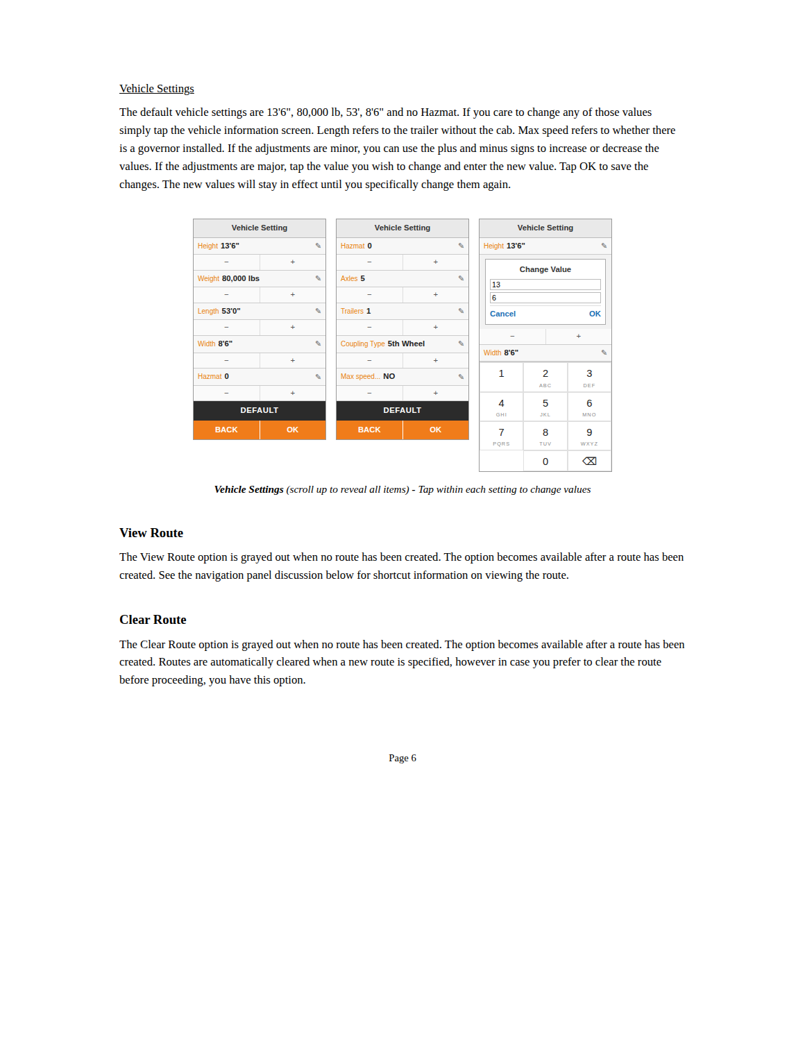Vehicle Settings
The default vehicle settings are 13'6", 80,000 lb, 53', 8'6" and no Hazmat. If you care to change any of those values simply tap the vehicle information screen. Length refers to the trailer without the cab. Max speed refers to whether there is a governor installed. If the adjustments are minor, you can use the plus and minus signs to increase or decrease the values. If the adjustments are major, tap the value you wish to change and enter the new value. Tap OK to save the changes. The new values will stay in effect until you specifically change them again.
Vehicle Setting
Height 13'6"✎
−+
Weight 80,000 lbs✎
−+
Length 53'0"✎
−+
Width 8'6"✎
−+
Hazmat 0✎
−+
DEFAULT
BACK
OK
Vehicle Setting
Hazmat 0✎
−+
Axles 5✎
−+
Trailers 1✎
−+
Coupling Type 5th Wheel✎
−+
Max speed... NO✎
−+
DEFAULT
BACK
OK
Vehicle Setting
Height 13'6"✎
Change Value
Cancel OK
−+
Width 8'6"✎
1
2ABC
3DEF
4GHI
5JKL
6MNO
7PQRS
8TUV
9WXYZ
0
⌫
Vehicle Settings (scroll up to reveal all items) - Tap within each setting to change values
View Route
The View Route option is grayed out when no route has been created. The option becomes available after a route has been created. See the navigation panel discussion below for shortcut information on viewing the route.
Clear Route
The Clear Route option is grayed out when no route has been created. The option becomes available after a route has been created. Routes are automatically cleared when a new route is specified, however in case you prefer to clear the route before proceeding, you have this option.
Page 6